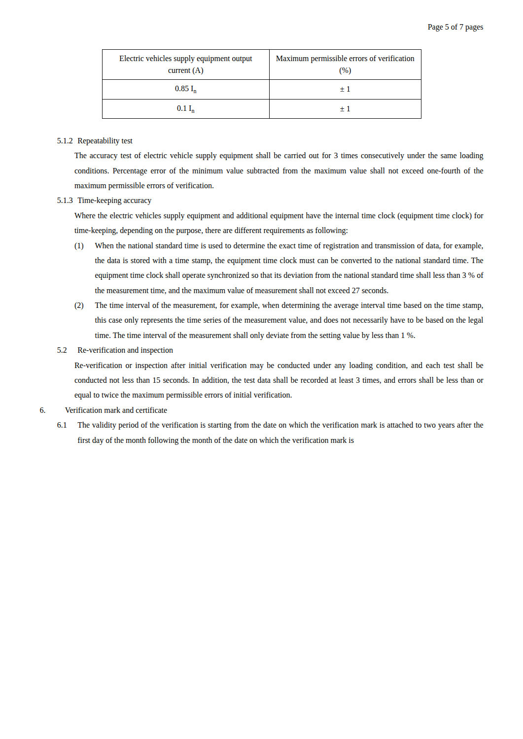Page 5 of 7 pages
| Electric vehicles supply equipment output current (A) | Maximum permissible errors of verification (%) |
| 0.85 I n | ± 1 |
| 0.1 I n | ± 1 |
5.1.2
Repeatability test
The accuracy test of electric vehicle supply equipment shall be carried out for 3 times consecutively under the same loading conditions. Percentage error of the minimum value subtracted from the maximum value shall not exceed one-fourth of the maximum permissible errors of verification.
5.1.3
Time-keeping accuracy
Where the electric vehicles supply equipment and additional equipment have the internal time clock (equipment time clock) for time-keeping, depending on the purpose, there are different requirements as following:
(1)
When the national standard time is used to determine the exact time of registration and transmission of data, for example, the data is stored with a time stamp, the equipment time clock must can be converted to the national standard time. The equipment time clock shall operate synchronized so that its deviation from the national standard time shall less than 3 % of the measurement time, and the maximum value of measurement shall not exceed 27 seconds.
(2)
The time interval of the measurement, for example, when determining the average interval time based on the time stamp, this case only represents the time series of the measurement value, and does not necessarily have to be based on the legal time. The time interval of the measurement shall only deviate from the setting value by less than 1 %.
5.2
Re-verification and inspection
Re-verification or inspection after initial verification may be conducted under any loading condition, and each test shall be conducted not less than 15 seconds. In addition, the test data shall be recorded at least 3 times, and errors shall be less than or equal to twice the maximum permissible errors of initial verification.
6.
Verification mark and certificate
6.1
The validity period of the verification is starting from the date on which the verification mark is attached to two years after the first day of the month following the month of the date on which the verification mark is